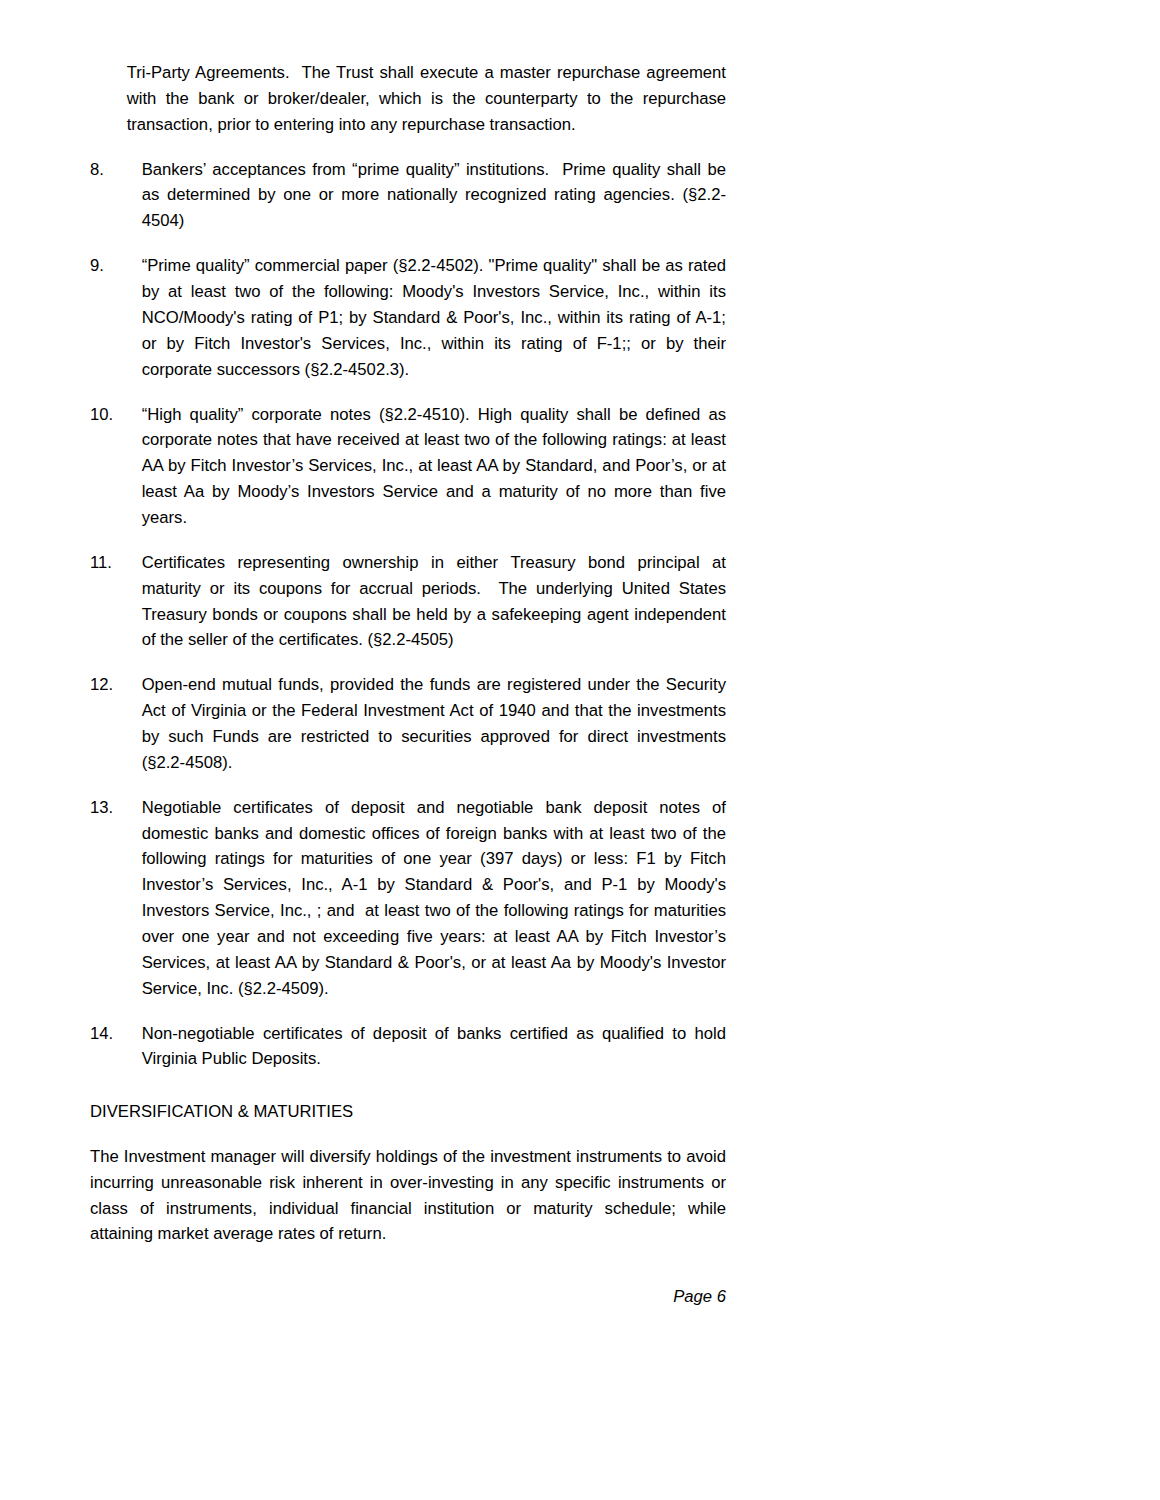Tri-Party Agreements. The Trust shall execute a master repurchase agreement with the bank or broker/dealer, which is the counterparty to the repurchase transaction, prior to entering into any repurchase transaction.
8. Bankers’ acceptances from “prime quality” institutions. Prime quality shall be as determined by one or more nationally recognized rating agencies. (§2.2-4504)
9.“Prime quality” commercial paper (§2.2-4502). "Prime quality" shall be as rated by at least two of the following: Moody's Investors Service, Inc., within its NCO/Moody's rating of P1; by Standard & Poor's, Inc., within its rating of A-1; or by Fitch Investor's Services, Inc., within its rating of F-1;; or by their corporate successors (§2.2-4502.3).
10.“High quality” corporate notes (§2.2-4510). High quality shall be defined as corporate notes that have received at least two of the following ratings: at least AA by Fitch Investor’s Services, Inc., at least AA by Standard, and Poor’s, or at least Aa by Moody’s Investors Service and a maturity of no more than five years.
11. Certificates representing ownership in either Treasury bond principal at maturity or its coupons for accrual periods. The underlying United States Treasury bonds or coupons shall be held by a safekeeping agent independent of the seller of the certificates. (§2.2-4505)
12. Open-end mutual funds, provided the funds are registered under the Security Act of Virginia or the Federal Investment Act of 1940 and that the investments by such Funds are restricted to securities approved for direct investments (§2.2-4508).
13. Negotiable certificates of deposit and negotiable bank deposit notes of domestic banks and domestic offices of foreign banks with at least two of the following ratings for maturities of one year (397 days) or less: F1 by Fitch Investor’s Services, Inc., A-1 by Standard & Poor's, and P-1 by Moody's Investors Service, Inc., ; and at least two of the following ratings for maturities over one year and not exceeding five years: at least AA by Fitch Investor’s Services, at least AA by Standard & Poor's, or at least Aa by Moody's Investor Service, Inc. (§2.2-4509).
14. Non-negotiable certificates of deposit of banks certified as qualified to hold Virginia Public Deposits.
DIVERSIFICATION & MATURITIES
The Investment manager will diversify holdings of the investment instruments to avoid incurring unreasonable risk inherent in over-investing in any specific instruments or class of instruments, individual financial institution or maturity schedule; while attaining market average rates of return.
Page 6